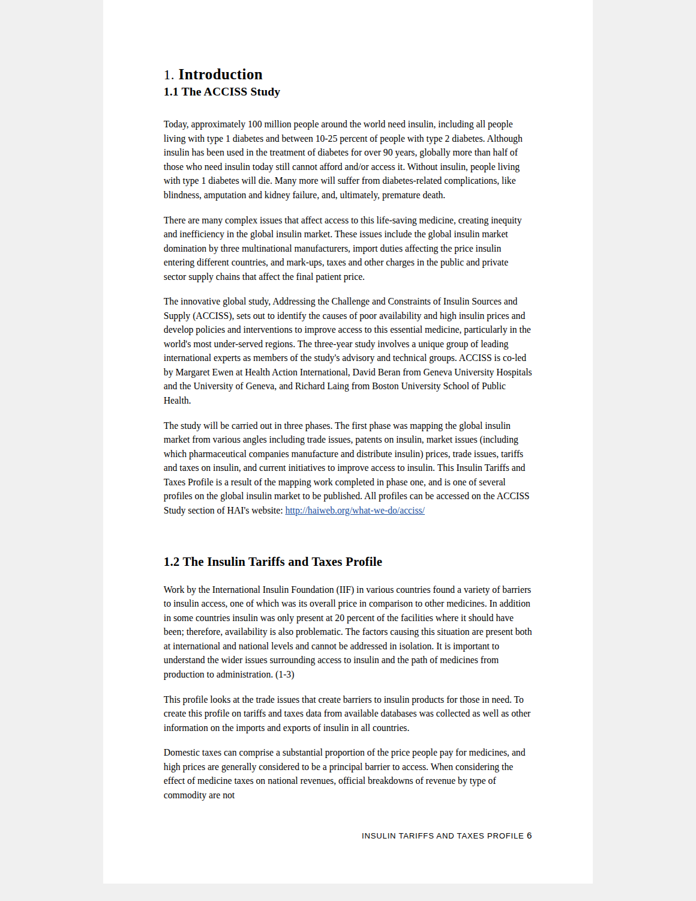1. Introduction
1.1 The ACCISS Study
Today, approximately 100 million people around the world need insulin, including all people living with type 1 diabetes and between 10-25 percent of people with type 2 diabetes. Although insulin has been used in the treatment of diabetes for over 90 years, globally more than half of those who need insulin today still cannot afford and/or access it. Without insulin, people living with type 1 diabetes will die. Many more will suffer from diabetes-related complications, like blindness, amputation and kidney failure, and, ultimately, premature death.
There are many complex issues that affect access to this life-saving medicine, creating inequity and inefficiency in the global insulin market. These issues include the global insulin market domination by three multinational manufacturers, import duties affecting the price insulin entering different countries, and mark-ups, taxes and other charges in the public and private sector supply chains that affect the final patient price.
The innovative global study, Addressing the Challenge and Constraints of Insulin Sources and Supply (ACCISS), sets out to identify the causes of poor availability and high insulin prices and develop policies and interventions to improve access to this essential medicine, particularly in the world's most under-served regions. The three-year study involves a unique group of leading international experts as members of the study's advisory and technical groups. ACCISS is co-led by Margaret Ewen at Health Action International, David Beran from Geneva University Hospitals and the University of Geneva, and Richard Laing from Boston University School of Public Health.
The study will be carried out in three phases. The first phase was mapping the global insulin market from various angles including trade issues, patents on insulin, market issues (including which pharmaceutical companies manufacture and distribute insulin) prices, trade issues, tariffs and taxes on insulin, and current initiatives to improve access to insulin. This Insulin Tariffs and Taxes Profile is a result of the mapping work completed in phase one, and is one of several profiles on the global insulin market to be published. All profiles can be accessed on the ACCISS Study section of HAI's website: http://haiweb.org/what-we-do/acciss/
1.2 The Insulin Tariffs and Taxes Profile
Work by the International Insulin Foundation (IIF) in various countries found a variety of barriers to insulin access, one of which was its overall price in comparison to other medicines. In addition in some countries insulin was only present at 20 percent of the facilities where it should have been; therefore, availability is also problematic. The factors causing this situation are present both at international and national levels and cannot be addressed in isolation. It is important to understand the wider issues surrounding access to insulin and the path of medicines from production to administration. (1-3)
This profile looks at the trade issues that create barriers to insulin products for those in need. To create this profile on tariffs and taxes data from available databases was collected as well as other information on the imports and exports of insulin in all countries.
Domestic taxes can comprise a substantial proportion of the price people pay for medicines, and high prices are generally considered to be a principal barrier to access. When considering the effect of medicine taxes on national revenues, official breakdowns of revenue by type of commodity are not
INSULIN TARIFFS AND TAXES PROFILE 6